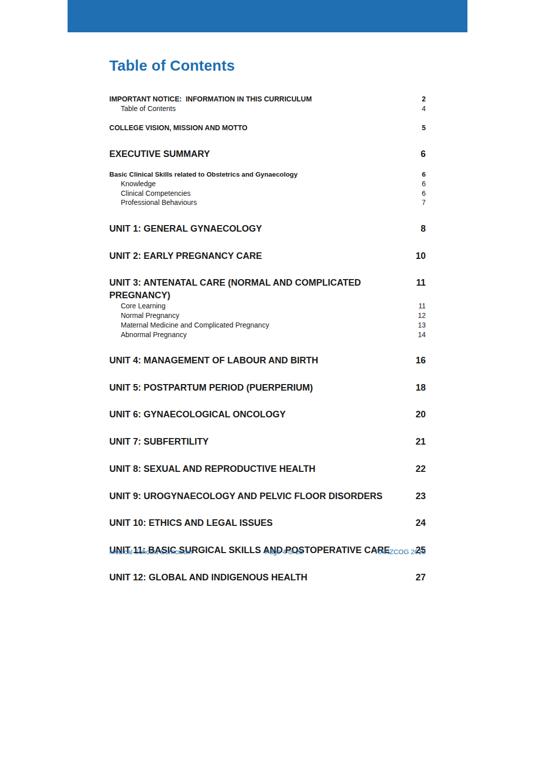Table of Contents
| IMPORTANT NOTICE: INFORMATION IN THIS CURRICULUM | 2 |
| Table of Contents | 4 |
| College Vision, Mission and Motto | 5 |
| EXECUTIVE SUMMARY | 6 |
| Basic Clinical Skills related to Obstetrics and Gynaecology | 6 |
| Knowledge | 6 |
| Clinical Competencies | 6 |
| Professional Behaviours | 7 |
| UNIT 1: GENERAL GYNAECOLOGY | 8 |
| UNIT 2: EARLY PREGNANCY CARE | 10 |
| UNIT 3: ANTENATAL CARE (NORMAL AND COMPLICATED PREGNANCY) | 11 |
| Core Learning | 11 |
| Normal Pregnancy | 12 |
| Maternal Medicine and Complicated Pregnancy | 13 |
| Abnormal Pregnancy | 14 |
| UNIT 4: MANAGEMENT OF LABOUR AND BIRTH | 16 |
| UNIT 5: POSTPARTUM PERIOD (PUERPERIUM) | 18 |
| UNIT 6: GYNAECOLOGICAL ONCOLOGY | 20 |
| UNIT 7: SUBFERTILITY | 21 |
| UNIT 8: SEXUAL AND REPRODUCTIVE HEALTH | 22 |
| UNIT 9: UROGYNAECOLOGY AND PELVIC FLOOR DISORDERS | 23 |
| UNIT 10: ETHICS AND LEGAL ISSUES | 24 |
| UNIT 11: BASIC SURGICAL SKILLS AND POSTOPERATIVE CARE | 25 |
| UNIT 12: GLOBAL AND INDIGENOUS HEALTH | 27 |
Medical Schools Curriculum Page 4 of 28 RANZCOG 2018